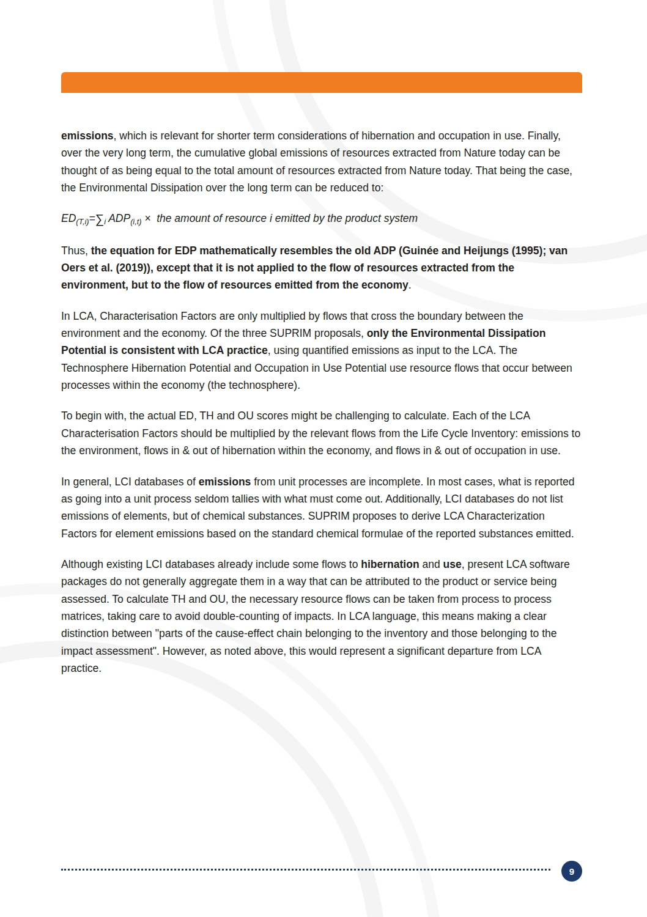emissions, which is relevant for shorter term considerations of hibernation and occupation in use. Finally, over the very long term, the cumulative global emissions of resources extracted from Nature today can be thought of as being equal to the total amount of resources extracted from Nature today. That being the case, the Environmental Dissipation over the long term can be reduced to:
ED(T,i)=∑i ADP(i,t) × the amount of resource i emitted by the product system
Thus, the equation for EDP mathematically resembles the old ADP (Guinée and Heijungs (1995); van Oers et al. (2019)), except that it is not applied to the flow of resources extracted from the environment, but to the flow of resources emitted from the economy.
In LCA, Characterisation Factors are only multiplied by flows that cross the boundary between the environment and the economy. Of the three SUPRIM proposals, only the Environmental Dissipation Potential is consistent with LCA practice, using quantified emissions as input to the LCA. The Technosphere Hibernation Potential and Occupation in Use Potential use resource flows that occur between processes within the economy (the technosphere).
To begin with, the actual ED, TH and OU scores might be challenging to calculate. Each of the LCA Characterisation Factors should be multiplied by the relevant flows from the Life Cycle Inventory: emissions to the environment, flows in & out of hibernation within the economy, and flows in & out of occupation in use.
In general, LCI databases of emissions from unit processes are incomplete. In most cases, what is reported as going into a unit process seldom tallies with what must come out. Additionally, LCI databases do not list emissions of elements, but of chemical substances. SUPRIM proposes to derive LCA Characterization Factors for element emissions based on the standard chemical formulae of the reported substances emitted.
Although existing LCI databases already include some flows to hibernation and use, present LCA software packages do not generally aggregate them in a way that can be attributed to the product or service being assessed. To calculate TH and OU, the necessary resource flows can be taken from process to process matrices, taking care to avoid double-counting of impacts. In LCA language, this means making a clear distinction between "parts of the cause-effect chain belonging to the inventory and those belonging to the impact assessment". However, as noted above, this would represent a significant departure from LCA practice.
9